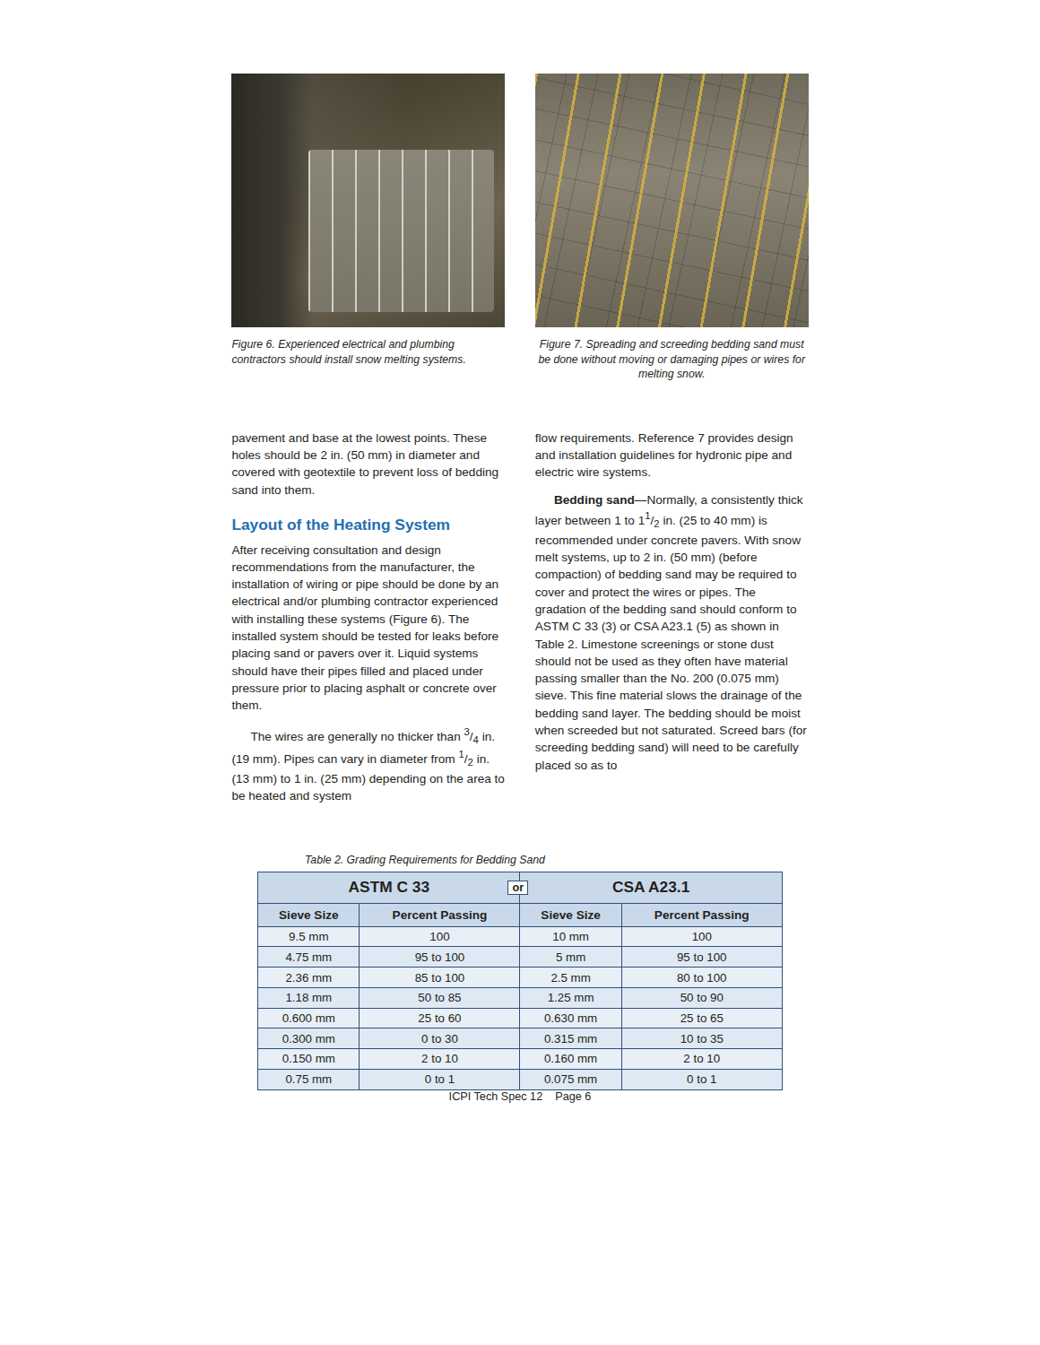Figure 6. Experienced electrical and plumbing contractors should install snow melting systems.
Figure 7. Spreading and screeding bedding sand must be done without moving or damaging pipes or wires for melting snow.
pavement and base at the lowest points. These holes should be 2 in. (50 mm) in diameter and covered with geotextile to prevent loss of bedding sand into them.
Layout of the Heating System
After receiving consultation and design recommendations from the manufacturer, the installation of wiring or pipe should be done by an electrical and/or plumbing contractor experienced with installing these systems (Figure 6). The installed system should be tested for leaks before placing sand or pavers over it. Liquid systems should have their pipes filled and placed under pressure prior to placing asphalt or concrete over them.
The wires are generally no thicker than 3/4 in. (19 mm). Pipes can vary in diameter from 1/2 in. (13 mm) to 1 in. (25 mm) depending on the area to be heated and system
flow requirements. Reference 7 provides design and installation guidelines for hydronic pipe and electric wire systems.
Bedding sand—Normally, a consistently thick layer between 1 to 11/2 in. (25 to 40 mm) is recommended under concrete pavers. With snow melt systems, up to 2 in. (50 mm) (before compaction) of bedding sand may be required to cover and protect the wires or pipes. The gradation of the bedding sand should conform to ASTM C 33 (3) or CSA A23.1 (5) as shown in Table 2. Limestone screenings or stone dust should not be used as they often have material passing smaller than the No. 200 (0.075 mm) sieve. This fine material slows the drainage of the bedding sand layer. The bedding should be moist when screeded but not saturated. Screed bars (for screeding bedding sand) will need to be carefully placed so as to
Table 2. Grading Requirements for Bedding Sand
| ASTM C 33 | or CSA A23.1 |
| --- | --- |
| Sieve Size | Percent Passing | Sieve Size | Percent Passing |
| 9.5 mm | 100 | 10 mm | 100 |
| 4.75 mm | 95 to 100 | 5 mm | 95 to 100 |
| 2.36 mm | 85 to 100 | 2.5 mm | 80 to 100 |
| 1.18 mm | 50 to 85 | 1.25 mm | 50 to 90 |
| 0.600 mm | 25 to 60 | 0.630 mm | 25 to 65 |
| 0.300 mm | 0 to 30 | 0.315 mm | 10 to 35 |
| 0.150 mm | 2 to 10 | 0.160 mm | 2 to 10 |
| 0.75 mm | 0 to 1 | 0.075 mm | 0 to 1 |
ICPI Tech Spec 12 Page 6